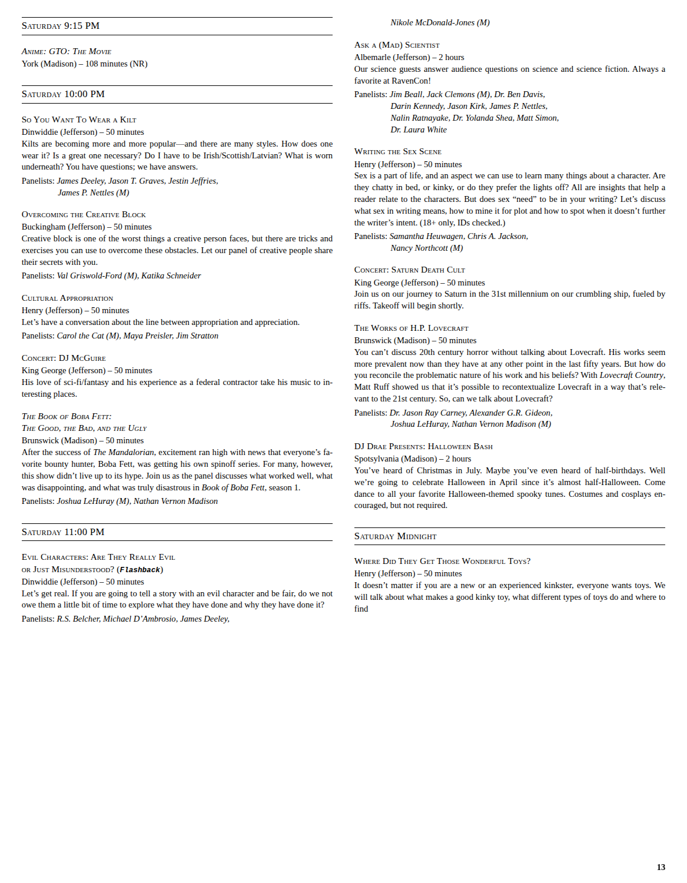Saturday 9:15 PM
Anime: GTO: The Movie
York (Madison) – 108 minutes (NR)
Saturday 10:00 PM
So You Want To Wear a Kilt
Dinwiddie (Jefferson) – 50 minutes
Kilts are becoming more and more popular—and there are many styles. How does one wear it? Is a great one necessary? Do I have to be Irish/Scottish/Latvian? What is worn underneath? You have questions; we have answers.
Panelists: James Deeley, Jason T. Graves, Jestin Jeffries, James P. Nettles (M)
Overcoming the Creative Block
Buckingham (Jefferson) – 50 minutes
Creative block is one of the worst things a creative person faces, but there are tricks and exercises you can use to overcome these obstacles. Let our panel of creative people share their secrets with you.
Panelists: Val Griswold-Ford (M), Katika Schneider
Cultural Appropriation
Henry (Jefferson) – 50 minutes
Let’s have a conversation about the line between appropriation and appreciation.
Panelists: Carol the Cat (M), Maya Preisler, Jim Stratton
Concert: DJ McGuire
King George (Jefferson) – 50 minutes
His love of sci-fi/fantasy and his experience as a federal contractor take his music to interesting places.
The Book of Boba Fett:
The Good, the Bad, and the Ugly
Brunswick (Madison) – 50 minutes
After the success of The Mandalorian, excitement ran high with news that everyone’s favorite bounty hunter, Boba Fett, was getting his own spinoff series. For many, however, this show didn’t live up to its hype. Join us as the panel discusses what worked well, what was disappointing, and what was truly disastrous in Book of Boba Fett, season 1.
Panelists: Joshua LeHuray (M), Nathan Vernon Madison
Saturday 11:00 PM
Evil Characters: Are They Really Evil
or Just Misunderstood? (Flashback)
Dinwiddie (Jefferson) – 50 minutes
Let’s get real. If you are going to tell a story with an evil character and be fair, do we not owe them a little bit of time to explore what they have done and why they have done it?
Panelists: R.S. Belcher, Michael D’Ambrosio, James Deeley, Nikole McDonald-Jones (M)
Ask a (Mad) Scientist
Albemarle (Jefferson) – 2 hours
Our science guests answer audience questions on science and science fiction. Always a favorite at RavenCon!
Panelists: Jim Beall, Jack Clemons (M), Dr. Ben Davis, Darin Kennedy, Jason Kirk, James P. Nettles, Nalin Ratnayake, Dr. Yolanda Shea, Matt Simon, Dr. Laura White
Writing the Sex Scene
Henry (Jefferson) – 50 minutes
Sex is a part of life, and an aspect we can use to learn many things about a character. Are they chatty in bed, or kinky, or do they prefer the lights off? All are insights that help a reader relate to the characters. But does sex “need” to be in your writing? Let’s discuss what sex in writing means, how to mine it for plot and how to spot when it doesn’t further the writer’s intent. (18+ only, IDs checked.)
Panelists: Samantha Heuwagen, Chris A. Jackson, Nancy Northcott (M)
Concert: Saturn Death Cult
King George (Jefferson) – 50 minutes
Join us on our journey to Saturn in the 31st millennium on our crumbling ship, fueled by riffs. Takeoff will begin shortly.
The Works of H.P. Lovecraft
Brunswick (Madison) – 50 minutes
You can’t discuss 20th century horror without talking about Lovecraft. His works seem more prevalent now than they have at any other point in the last fifty years. But how do you reconcile the problematic nature of his work and his beliefs? With Lovecraft Country, Matt Ruff showed us that it’s possible to recontextualize Lovecraft in a way that’s relevant to the 21st century. So, can we talk about Lovecraft?
Panelists: Dr. Jason Ray Carney, Alexander G.R. Gideon, Joshua LeHuray, Nathan Vernon Madison (M)
DJ Drae Presents: Halloween Bash
Spotsylvania (Madison) – 2 hours
You’ve heard of Christmas in July. Maybe you’ve even heard of half-birthdays. Well we’re going to celebrate Halloween in April since it’s almost half-Halloween. Come dance to all your favorite Halloween-themed spooky tunes. Costumes and cosplays encouraged, but not required.
Saturday Midnight
Where Did They Get Those Wonderful Toys?
Henry (Jefferson) – 50 minutes
It doesn’t matter if you are a new or an experienced kinkster, everyone wants toys. We will talk about what makes a good kinky toy, what different types of toys do and where to find
13